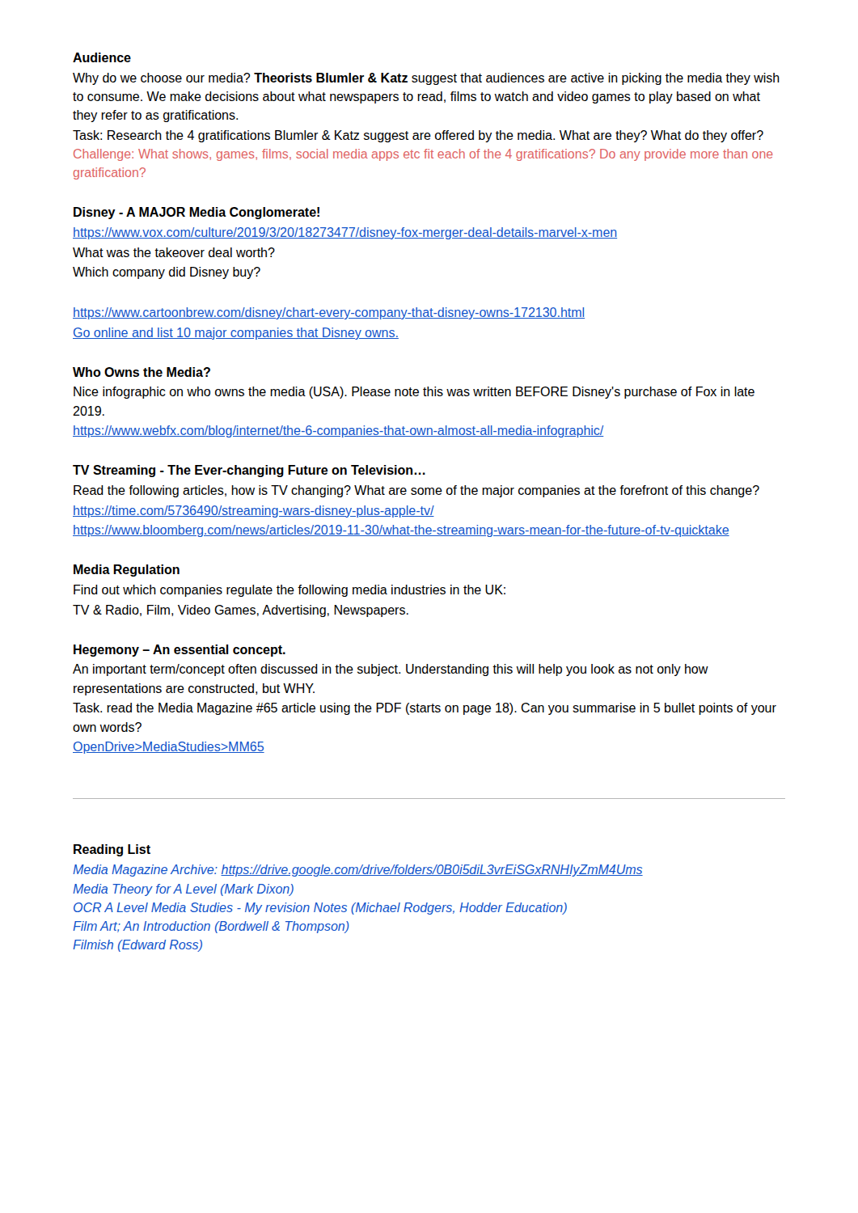Audience
Why do we choose our media? Theorists Blumler & Katz suggest that audiences are active in picking the media they wish to consume. We make decisions about what newspapers to read, films to watch and video games to play based on what they refer to as gratifications.
Task: Research the 4 gratifications Blumler & Katz suggest are offered by the media. What are they? What do they offer? Challenge: What shows, games, films, social media apps etc fit each of the 4 gratifications? Do any provide more than one gratification?
Disney - A MAJOR Media Conglomerate!
https://www.vox.com/culture/2019/3/20/18273477/disney-fox-merger-deal-details-marvel-x-men
What was the takeover deal worth?
Which company did Disney buy?
https://www.cartoonbrew.com/disney/chart-every-company-that-disney-owns-172130.html
Go online and list 10 major companies that Disney owns.
Who Owns the Media?
Nice infographic on who owns the media (USA). Please note this was written BEFORE Disney's purchase of Fox in late 2019.
https://www.webfx.com/blog/internet/the-6-companies-that-own-almost-all-media-infographic/
TV Streaming - The Ever-changing Future on Television…
Read the following articles, how is TV changing? What are some of the major companies at the forefront of this change?
https://time.com/5736490/streaming-wars-disney-plus-apple-tv/
https://www.bloomberg.com/news/articles/2019-11-30/what-the-streaming-wars-mean-for-the-future-of-tv-quicktake
Media Regulation
Find out which companies regulate the following media industries in the UK:
TV & Radio, Film, Video Games, Advertising, Newspapers.
Hegemony – An essential concept.
An important term/concept often discussed in the subject. Understanding this will help you look as not only how representations are constructed, but WHY.
Task. read the Media Magazine #65 article using the PDF (starts on page 18). Can you summarise in 5 bullet points of your own words?
OpenDrive>MediaStudies>MM65
Reading List
Media Magazine Archive: https://drive.google.com/drive/folders/0B0i5diL3vrEiSGxRNHIyZmM4Ums
Media Theory for A Level (Mark Dixon)
OCR A Level Media Studies - My revision Notes (Michael Rodgers, Hodder Education)
Film Art; An Introduction (Bordwell & Thompson)
Filmish (Edward Ross)